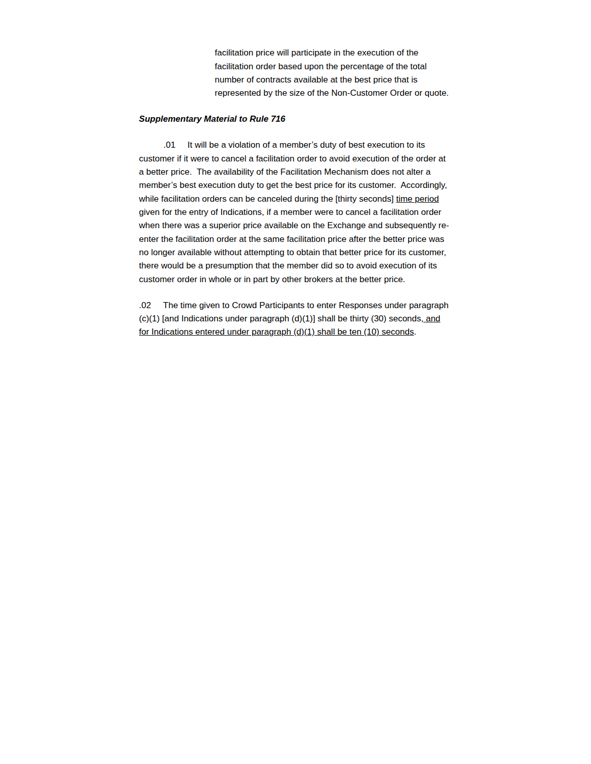facilitation price will participate in the execution of the facilitation order based upon the percentage of the total number of contracts available at the best price that is represented by the size of the Non-Customer Order or quote.
Supplementary Material to Rule 716
.01 It will be a violation of a member’s duty of best execution to its customer if it were to cancel a facilitation order to avoid execution of the order at a better price. The availability of the Facilitation Mechanism does not alter a member’s best execution duty to get the best price for its customer. Accordingly, while facilitation orders can be canceled during the [thirty seconds] time period given for the entry of Indications, if a member were to cancel a facilitation order when there was a superior price available on the Exchange and subsequently re-enter the facilitation order at the same facilitation price after the better price was no longer available without attempting to obtain that better price for its customer, there would be a presumption that the member did so to avoid execution of its customer order in whole or in part by other brokers at the better price.
.02 The time given to Crowd Participants to enter Responses under paragraph (c)(1) [and Indications under paragraph (d)(1)] shall be thirty (30) seconds, and for Indications entered under paragraph (d)(1) shall be ten (10) seconds.